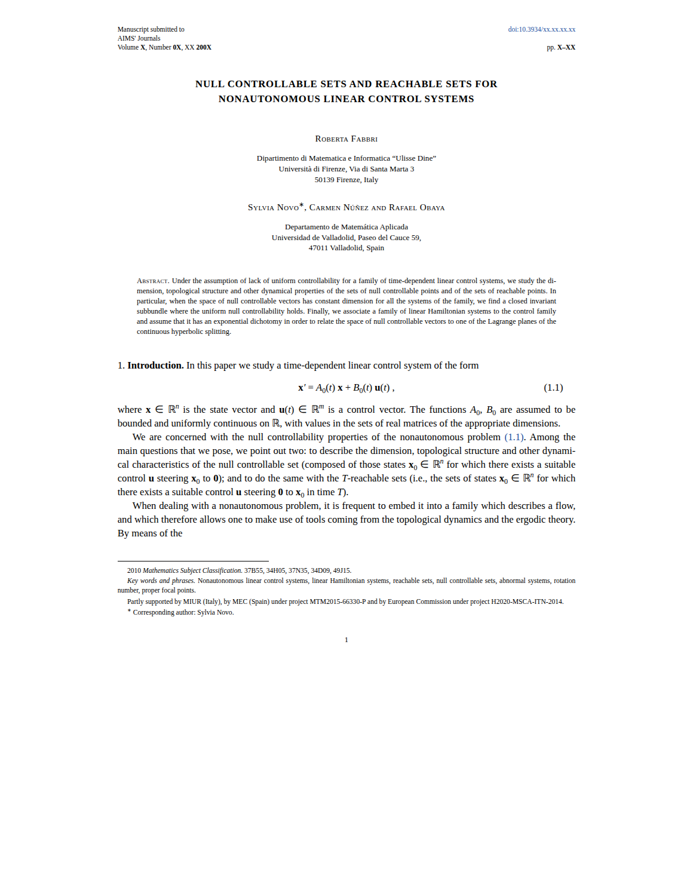Manuscript submitted to
AIMS' Journals
Volume X, Number 0X, XX 200X
doi:10.3934/xx.xx.xx.xx
pp. X–XX
Null controllable sets and reachable sets for
nonautonomous linear control systems
Roberta Fabbri
Dipartimento di Matematica e Informatica “Ulisse Dine”
Università di Firenze, Via di Santa Marta 3
50139 Firenze, Italy
Sylvia Novo∗, Carmen Núñez and Rafael Obaya
Departamento de Matemática Aplicada
Universidad de Valladolid, Paseo del Cauce 59,
47011 Valladolid, Spain
Abstract. Under the assumption of lack of uniform controllability for a family of time-dependent linear control systems, we study the dimension, topological structure and other dynamical properties of the sets of null controllable points and of the sets of reachable points. In particular, when the space of null controllable vectors has constant dimension for all the systems of the family, we find a closed invariant subbundle where the uniform null controllability holds. Finally, we associate a family of linear Hamiltonian systems to the control family and assume that it has an exponential dichotomy in order to relate the space of null controllable vectors to one of the Lagrange planes of the continuous hyperbolic splitting.
1. Introduction. In this paper we study a time-dependent linear control system of the form
x′ = A0(t) x + B0(t) u(t) , (1.1)
where x ∈ ℝn is the state vector and u(t) ∈ ℝm is a control vector. The functions A0, B0 are assumed to be bounded and uniformly continuous on ℝ, with values in the sets of real matrices of the appropriate dimensions.
We are concerned with the null controllability properties of the nonautonomous problem (1.1). Among the main questions that we pose, we point out two: to describe the dimension, topological structure and other dynamical characteristics of the null controllable set (composed of those states x0 ∈ ℝn for which there exists a suitable control u steering x0 to 0); and to do the same with the T-reachable sets (i.e., the sets of states x0 ∈ ℝn for which there exists a suitable control u steering 0 to x0 in time T).
When dealing with a nonautonomous problem, it is frequent to embed it into a family which describes a flow, and which therefore allows one to make use of tools coming from the topological dynamics and the ergodic theory. By means of the
2010 Mathematics Subject Classification. 37B55, 34H05, 37N35, 34D09, 49J15.
Key words and phrases. Nonautonomous linear control systems, linear Hamiltonian systems, reachable sets, null controllable sets, abnormal systems, rotation number, proper focal points.
Partly supported by MIUR (Italy), by MEC (Spain) under project MTM2015-66330-P and by European Commission under project H2020-MSCA-ITN-2014.
∗ Corresponding author: Sylvia Novo.
1